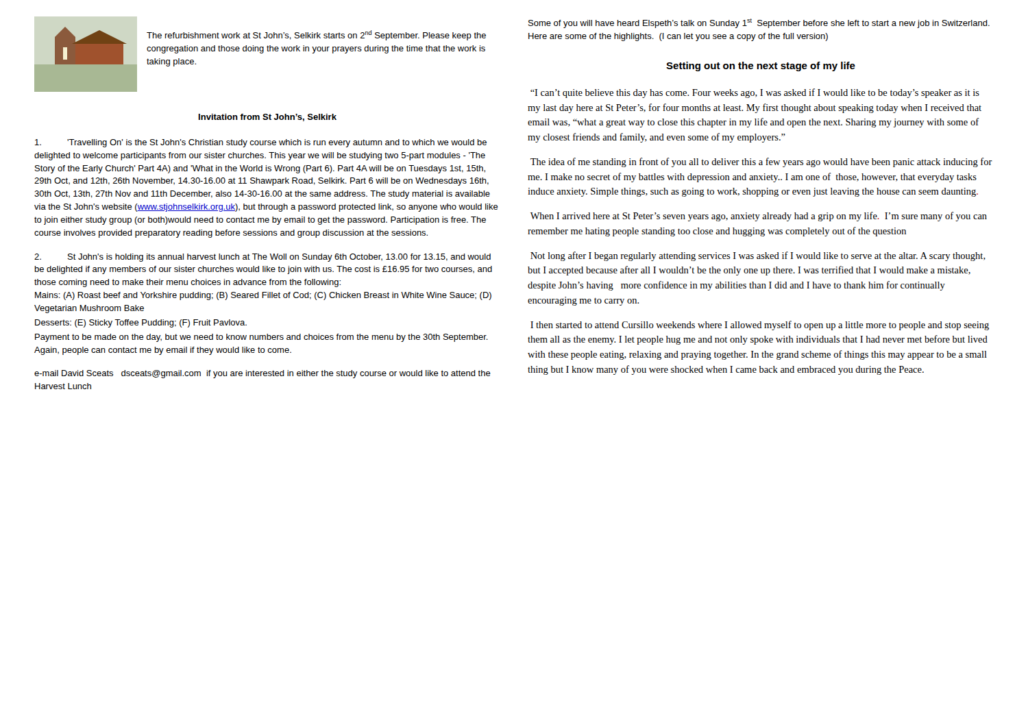The refurbishment work at St John’s, Selkirk starts on 2nd September. Please keep the congregation and those doing the work in your prayers during the time that the work is taking place.
Invitation from St John’s, Selkirk
1.'Travelling On' is the St John's Christian study course which is run every autumn and to which we would be delighted to welcome participants from our sister churches. This year we will be studying two 5-part modules - 'The Story of the Early Church' Part 4A) and 'What in the World is Wrong (Part 6). Part 4A will be on Tuesdays 1st, 15th, 29th Oct, and 12th, 26th November, 14.30-16.00 at 11 Shawpark Road, Selkirk. Part 6 will be on Wednesdays 16th, 30th Oct, 13th, 27th Nov and 11th December, also 14-30-16.00 at the same address. The study material is available via the St John's website (www.stjohnselkirk.org.uk), but through a password protected link, so anyone who would like to join either study group (or both)would need to contact me by email to get the password. Participation is free. The course involves provided preparatory reading before sessions and group discussion at the sessions.
2. St John's is holding its annual harvest lunch at The Woll on Sunday 6th October, 13.00 for 13.15, and would be delighted if any members of our sister churches would like to join with us. The cost is £16.95 for two courses, and those coming need to make their menu choices in advance from the following:
Mains: (A) Roast beef and Yorkshire pudding; (B) Seared Fillet of Cod; (C) Chicken Breast in White Wine Sauce; (D) Vegetarian Mushroom Bake
Desserts: (E) Sticky Toffee Pudding; (F) Fruit Pavlova.
Payment to be made on the day, but we need to know numbers and choices from the menu by the 30th September. Again, people can contact me by email if they would like to come.
e-mail David Sceats dsceats@gmail.com if you are interested in either the study course or would like to attend the Harvest Lunch
Some of you will have heard Elspeth’s talk on Sunday 1st September before she left to start a new job in Switzerland. Here are some of the highlights. (I can let you see a copy of the full version)
Setting out on the next stage of my life
“I can’t quite believe this day has come. Four weeks ago, I was asked if I would like to be today’s speaker as it is my last day here at St Peter’s, for four months at least. My first thought about speaking today when I received that email was, “what a great way to close this chapter in my life and open the next. Sharing my journey with some of my closest friends and family, and even some of my employers.”
The idea of me standing in front of you all to deliver this a few years ago would have been panic attack inducing for me. I make no secret of my battles with depression and anxiety.. I am one of those, however, that everyday tasks induce anxiety. Simple things, such as going to work, shopping or even just leaving the house can seem daunting.
When I arrived here at St Peter’s seven years ago, anxiety already had a grip on my life. I’m sure many of you can remember me hating people standing too close and hugging was completely out of the question
Not long after I began regularly attending services I was asked if I would like to serve at the altar. A scary thought, but I accepted because after all I wouldn’t be the only one up there. I was terrified that I would make a mistake, despite John’s having more confidence in my abilities than I did and I have to thank him for continually encouraging me to carry on.
I then started to attend Cursillo weekends where I allowed myself to open up a little more to people and stop seeing them all as the enemy. I let people hug me and not only spoke with individuals that I had never met before but lived with these people eating, relaxing and praying together. In the grand scheme of things this may appear to be a small thing but I know many of you were shocked when I came back and embraced you during the Peace.